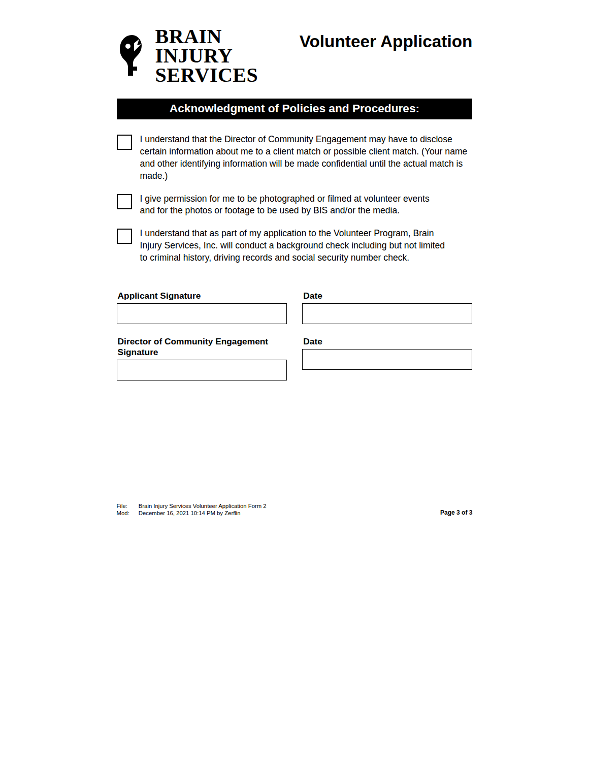BRAIN INJURY SERVICES
Volunteer Application
Acknowledgment of Policies and Procedures:
I understand that the Director of Community Engagement may have to disclose certain information about me to a client match or possible client match. (Your name and other identifying information will be made confidential until the actual match is made.)
I give permission for me to be photographed or filmed at volunteer events
and for the photos or footage to be used by BIS and/or the media.
I understand that as part of my application to the Volunteer Program, Brain
Injury Services, Inc. will conduct a background check including but not limited
to criminal history, driving records and social security number check.
Applicant Signature
Date
Director of Community Engagement Signature
Date
File: Brain Injury Services Volunteer Application Form 2 Mod: December 16, 2021 10:14 PM by Zerflin
Page 3 of 3